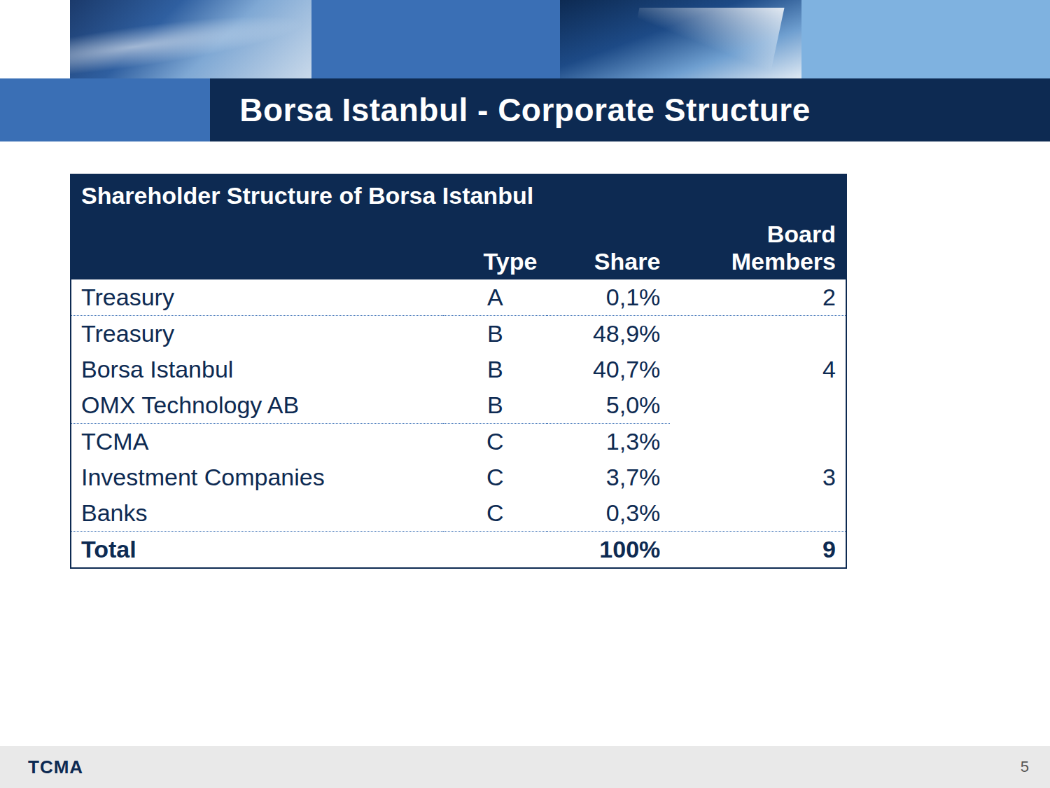Borsa Istanbul - Corporate Structure
Shareholder Structure of Borsa Istanbul
| | Type | Share | Board Members |
| --- | --- | --- | --- |
| Treasury | A | 0,1% | 2 |
| Treasury | B | 48,9% | 4 |
| Borsa Istanbul | B | 40,7% |
| OMX Technology AB | B | 5,0% |
| TCMA | C | 1,3% | 3 |
| Investment Companies | C | 3,7% |
| Banks | C | 0,3% |
| Total | | 100% | 9 |
TCMA
5